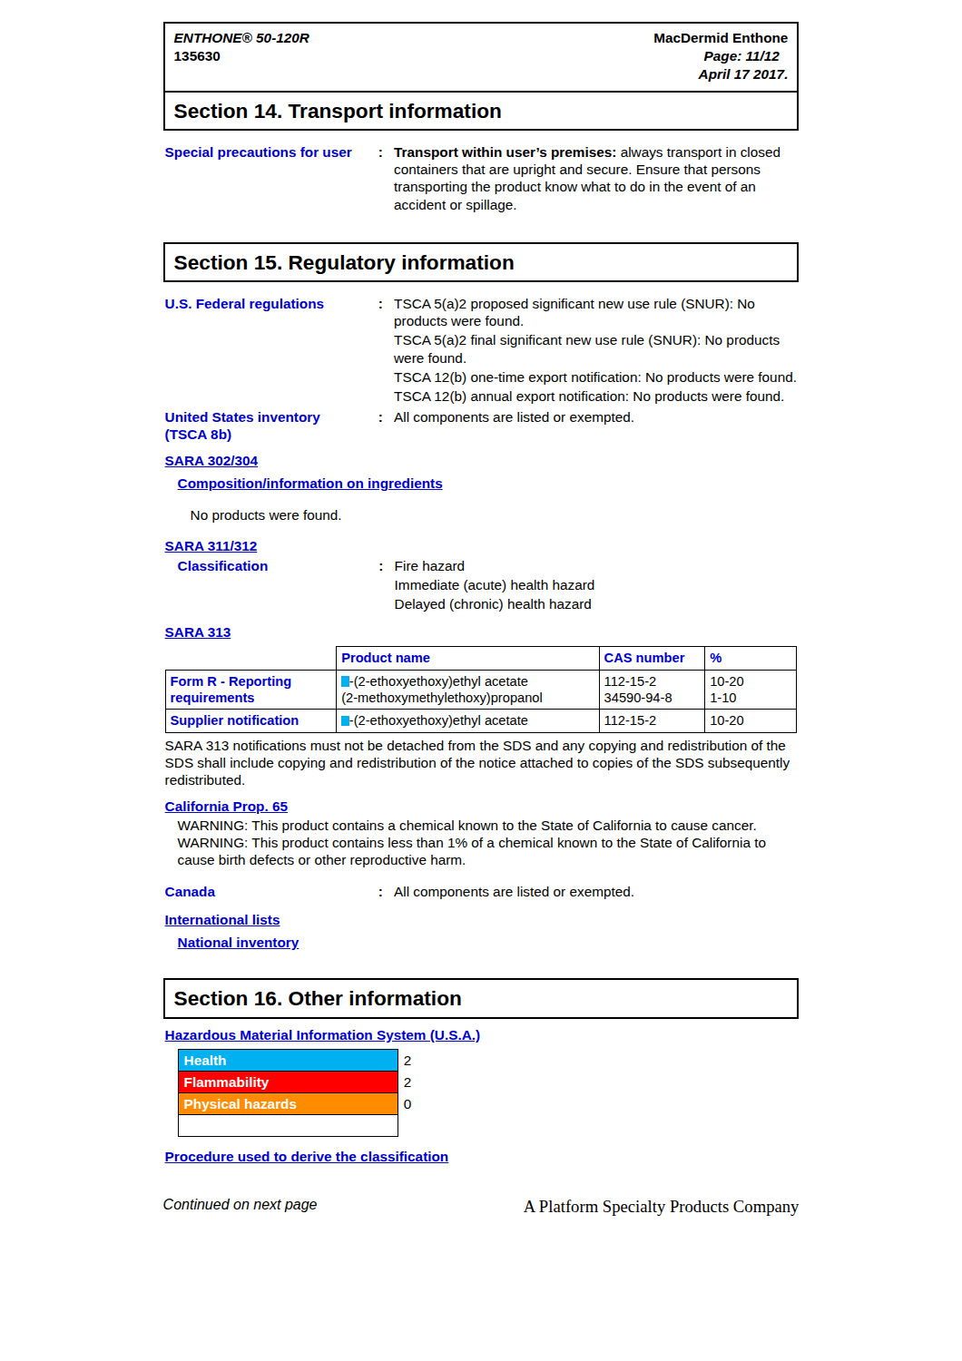ENTHONE® 50-120R
135630
MacDermid Enthone
Page: 11/12
April 17 2017.
Section 14. Transport information
Special precautions for user
:
Transport within user’s premises: always transport in closed containers that are upright and secure. Ensure that persons transporting the product know what to do in the event of an accident or spillage.
Section 15. Regulatory information
U.S. Federal regulations
:
TSCA 5(a)2 proposed significant new use rule (SNUR): No products were found.
TSCA 5(a)2 final significant new use rule (SNUR): No products were found.
TSCA 12(b) one-time export notification: No products were found.
TSCA 12(b) annual export notification: No products were found.
United States inventory
(TSCA 8b)
:
All components are listed or exempted.
SARA 302/304
Composition/information on ingredients
No products were found.
SARA 311/312
Classification
:
Fire hazard
Immediate (acute) health hazard
Delayed (chronic) health hazard
SARA 313
| | Product name | CAS number | % |
| --- | --- | --- | --- |
| Form R - Reporting requirements | 2 -(2-ethoxyethoxy)ethyl acetate (2-methoxymethylethoxy)propanol | 112-15-2 34590-94-8 | 10-20 1-10 |
| Supplier notification | 2 -(2-ethoxyethoxy)ethyl acetate | 112-15-2 | 10-20 |
SARA 313 notifications must not be detached from the SDS and any copying and redistribution of the SDS shall include copying and redistribution of the notice attached to copies of the SDS subsequently redistributed.
California Prop. 65
WARNING: This product contains a chemical known to the State of California to cause cancer.
WARNING: This product contains less than 1% of a chemical known to the State of California to cause birth defects or other reproductive harm.
Canada
:
All components are listed or exempted.
International lists
National inventory
Section 16. Other information
Hazardous Material Information System (U.S.A.)
| Health | 2 |
| Flammability | 2 |
| Physical hazards | 0 |
Procedure used to derive the classification
Continued on next page
A Platform Specialty Products Company